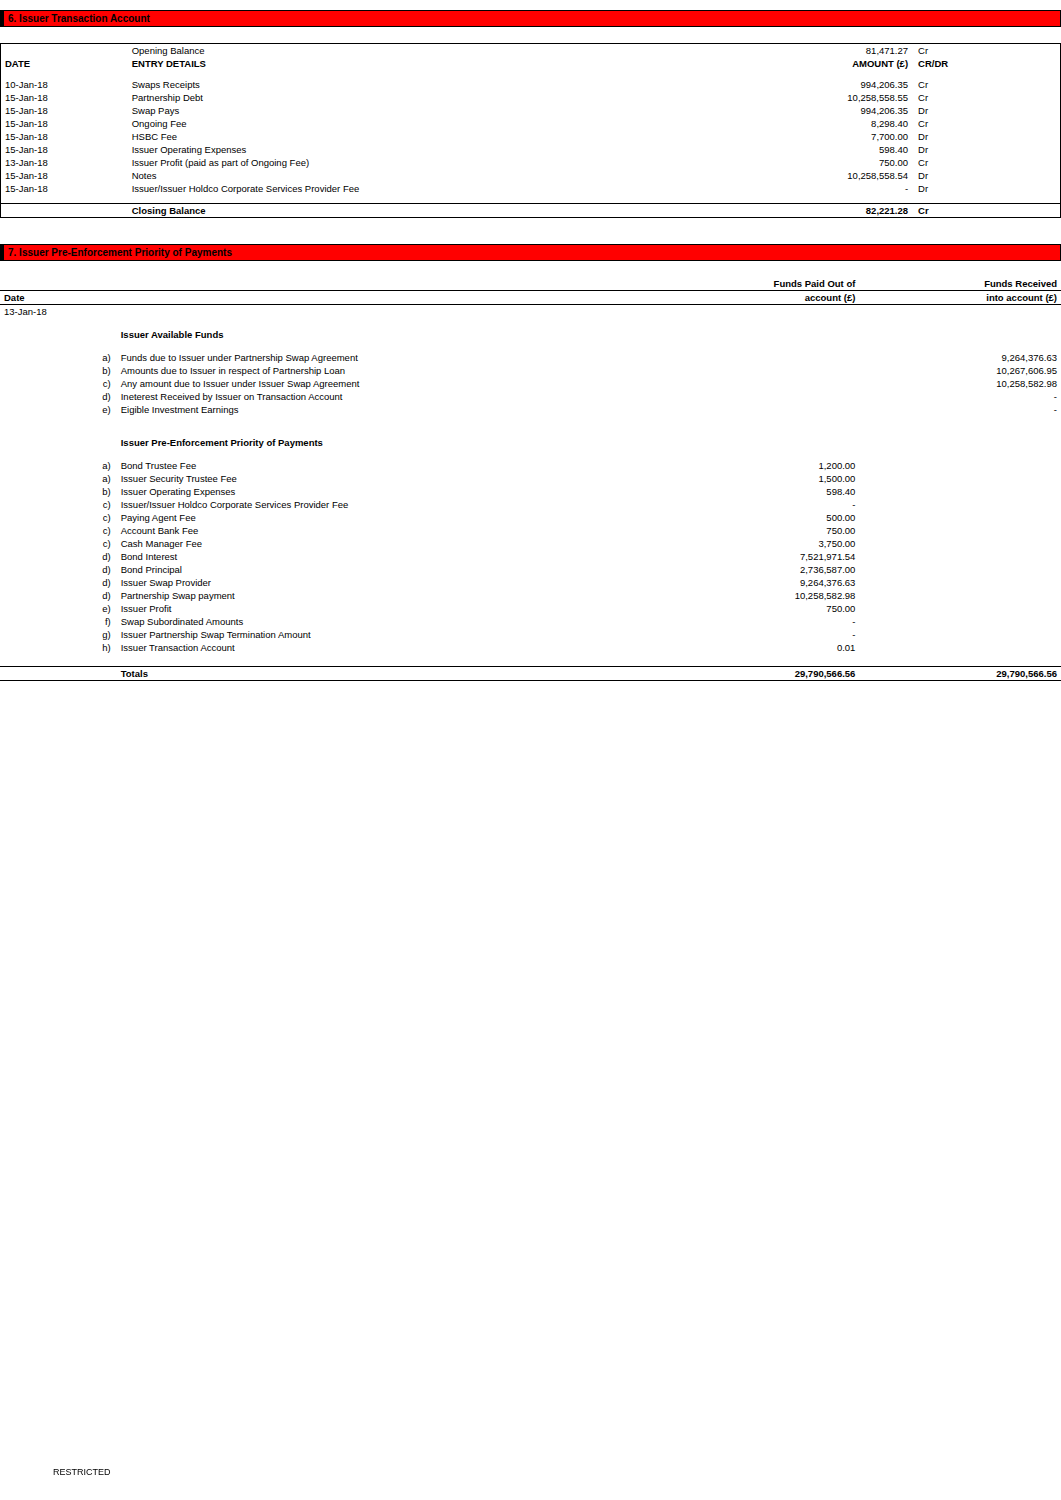6. Issuer Transaction Account
| | Opening Balance | 81,471.27 | Cr |
| DATE | ENTRY DETAILS | AMOUNT (£) | CR/DR |
| 10-Jan-18 | Swaps Receipts | 994,206.35 | Cr |
| 15-Jan-18 | Partnership Debt | 10,258,558.55 | Cr |
| 15-Jan-18 | Swap Pays | 994,206.35 | Dr |
| 15-Jan-18 | Ongoing Fee | 8,298.40 | Cr |
| 15-Jan-18 | HSBC Fee | 7,700.00 | Dr |
| 15-Jan-18 | Issuer Operating Expenses | 598.40 | Dr |
| 13-Jan-18 | Issuer Profit (paid as part of Ongoing Fee) | 750.00 | Cr |
| 15-Jan-18 | Notes | 10,258,558.54 | Dr |
| 15-Jan-18 | Issuer/Issuer Holdco Corporate Services Provider Fee | - | Dr |
| | Closing Balance | 82,221.28 | Cr |
7. Issuer Pre-Enforcement Priority of Payments
| | | | Funds Paid Out of | Funds Received |
| Date | | | account (£) | into account (£) |
| 13-Jan-18 | | | | |
| | | Issuer Available Funds | | |
| | a) | Funds due to Issuer under Partnership Swap Agreement | | 9,264,376.63 |
| | b) | Amounts due to Issuer in respect of Partnership Loan | | 10,267,606.95 |
| | c) | Any amount due to Issuer under Issuer Swap Agreement | | 10,258,582.98 |
| | d) | Ineterest Received by Issuer on Transaction Account | | - |
| | e) | Eigible Investment Earnings | | - |
| | | Issuer Pre-Enforcement Priority of Payments | | |
| | a) | Bond Trustee Fee | 1,200.00 | |
| | a) | Issuer Security Trustee Fee | 1,500.00 | |
| | b) | Issuer Operating Expenses | 598.40 | |
| | c) | Issuer/Issuer Holdco Corporate Services Provider Fee | - | |
| | c) | Paying Agent Fee | 500.00 | |
| | c) | Account Bank Fee | 750.00 | |
| | c) | Cash Manager Fee | 3,750.00 | |
| | d) | Bond Interest | 7,521,971.54 | |
| | d) | Bond Principal | 2,736,587.00 | |
| | d) | Issuer Swap Provider | 9,264,376.63 | |
| | d) | Partnership Swap payment | 10,258,582.98 | |
| | e) | Issuer Profit | 750.00 | |
| | f) | Swap Subordinated Amounts | - | |
| | g) | Issuer Partnership Swap Termination Amount | - | |
| | h) | Issuer Transaction Account | 0.01 | |
| | | Totals | 29,790,566.56 | 29,790,566.56 |
RESTRICTED